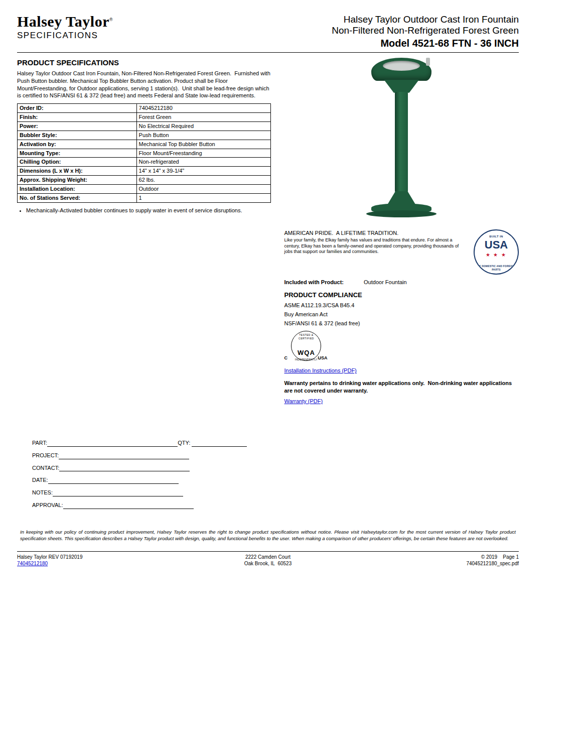Halsey Taylor®
SPECIFICATIONS
Halsey Taylor Outdoor Cast Iron Fountain
Non-Filtered Non-Refrigerated Forest Green
Model 4521-68 FTN - 36 INCH
PRODUCT SPECIFICATIONS
Halsey Taylor Outdoor Cast Iron Fountain, Non-Filtered Non-Refrigerated Forest Green. Furnished with Push Button bubbler. Mechanical Top Bubbler Button activation. Product shall be Floor Mount/Freestanding, for Outdoor applications, serving 1 station(s). Unit shall be lead-free design which is certified to NSF/ANSI 61 & 372 (lead free) and meets Federal and State low-lead requirements.
| Order ID: | 74045212180 |
| Finish: | Forest Green |
| Power: | No Electrical Required |
| Bubbler Style: | Push Button |
| Activation by: | Mechanical Top Bubbler Button |
| Mounting Type: | Floor Mount/Freestanding |
| Chilling Option: | Non-refrigerated |
| Dimensions (L x W x H): | 14" x 14" x 39-1/4" |
| Approx. Shipping Weight: | 62 lbs. |
| Installation Location: | Outdoor |
| No. of Stations Served: | 1 |
Mechanically-Activated bubbler continues to supply water in event of service disruptions.
AMERICAN PRIDE. A LIFETIME TRADITION.
Like your family, the Elkay family has values and traditions that endure. For almost a century, Elkay has been a family-owned and operated company, providing thousands of jobs that support our families and communities.
BUILT IN
USA
★ ★ ★
OF DOMESTIC AND FOREIGN PARTS
Included with Product: Outdoor Fountain
PRODUCT COMPLIANCE
ASME A112.19.3/CSA B45.4
Buy American Act
NSF/ANSI 61 & 372 (lead free)
TESTED & CERTIFIED
WQA
INDEPENDENTLY
C
USA
Installation Instructions (PDF)
Warranty pertains to drinking water applications only. Non-drinking water applications are not covered under warranty.
Warranty (PDF)
PART: QTY:
PROJECT:
CONTACT:
DATE:
NOTES:
APPROVAL:
In keeping with our policy of continuing product improvement, Halsey Taylor reserves the right to change product specifications without notice. Please visit Halseytaylor.com for the most current version of Halsey Taylor product specification sheets. This specification describes a Halsey Taylor product with design, quality, and functional benefits to the user. When making a comparison of other producers’ offerings, be certain these features are not overlooked.
Halsey Taylor REV 07192019
74045212180
2222 Camden Court
Oak Brook, IL 60523
© 2019 Page 1
74045212180_spec.pdf